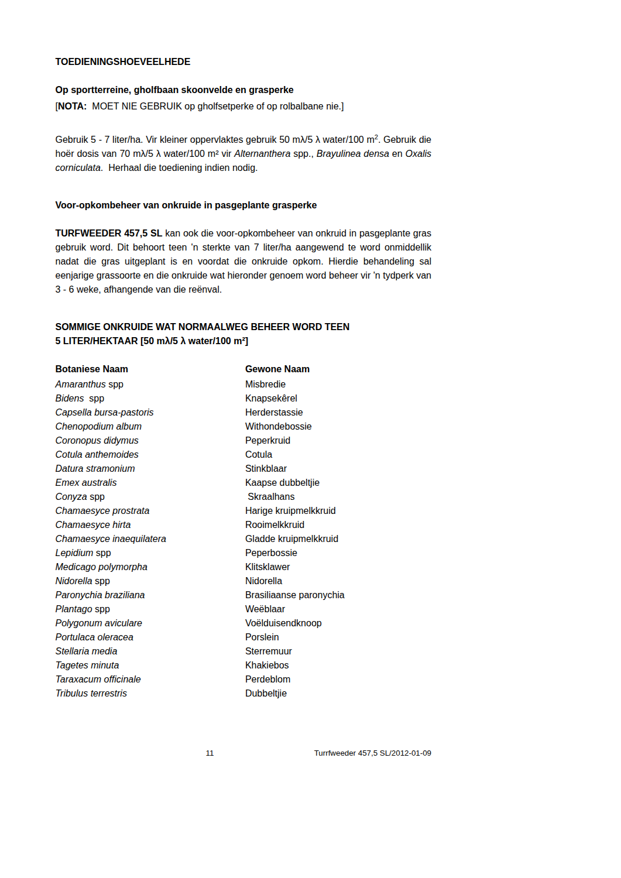TOEDIENINGSHOEVEELHEDE
Op sportterreine, gholfbaan skoonvelde en grasperke
[NOTA: MOET NIE GEBRUIK op gholfsetperke of op rolbalbane nie.]
Gebruik 5 - 7 liter/ha. Vir kleiner oppervlaktes gebruik 50 mλ/5 λ water/100 m2. Gebruik die hoër dosis van 70 mλ/5 λ water/100 m² vir Alternanthera spp., Brayulinea densa en Oxalis corniculata. Herhaal die toediening indien nodig.
Voor-opkombeheer van onkruide in pasgeplante grasperke
TURFWEEDER 457,5 SL kan ook die voor-opkombeheer van onkruid in pasgeplante gras gebruik word. Dit behoort teen 'n sterkte van 7 liter/ha aangewend te word onmiddellik nadat die gras uitgeplant is en voordat die onkruide opkom. Hierdie behandeling sal eenjarige grassoorte en die onkruide wat hieronder genoem word beheer vir 'n tydperk van 3 - 6 weke, afhangende van die reënval.
SOMMIGE ONKRUIDE WAT NORMAALWEG BEHEER WORD TEEN
5 LITER/HEKTAAR [50 mλ/5 λ water/100 m²]
| Botaniese Naam | Gewone Naam |
| --- | --- |
| Amaranthus spp | Misbredie |
| Bidens spp | Knapsekêrel |
| Capsella bursa-pastoris | Herderstassie |
| Chenopodium album | Withondebossie |
| Coronopus didymus | Peperkruid |
| Cotula anthemoides | Cotula |
| Datura stramonium | Stinkblaar |
| Emex australis | Kaapse dubbeltjie |
| Conyza spp | Skraalhans |
| Chamaesyce prostrata | Harige kruipmelkkruid |
| Chamaesyce hirta | Rooimelkkruid |
| Chamaesyce inaequilatera | Gladde kruipmelkkruid |
| Lepidium spp | Peperbossie |
| Medicago polymorpha | Klitsklawer |
| Nidorella spp | Nidorella |
| Paronychia braziliana | Brasiliaanse paronychia |
| Plantago spp | Weëblaar |
| Polygonum aviculare | Voëlduisendknoop |
| Portulaca oleracea | Porslein |
| Stellaria media | Sterremuur |
| Tagetes minuta | Khakiebos |
| Taraxacum officinale | Perdeblom |
| Tribulus terrestris | Dubbeltjie |
11 Turrfweeder 457,5 SL/2012-01-09